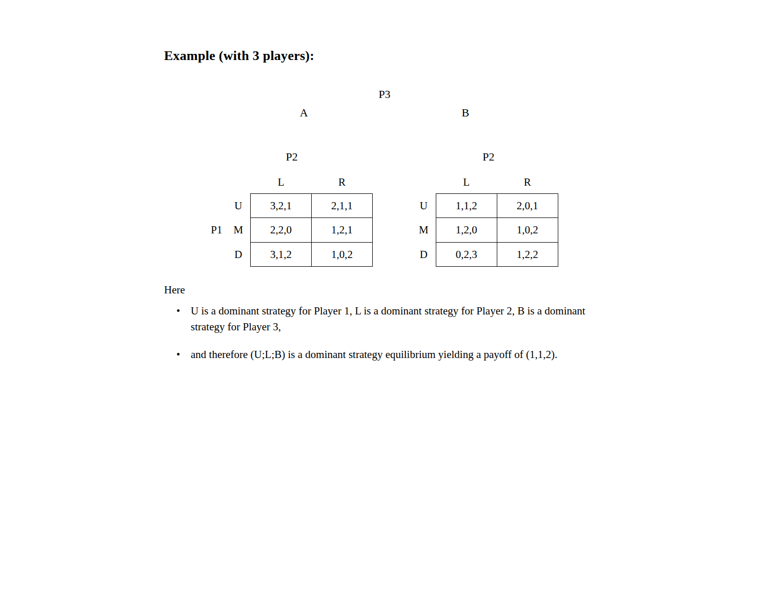Example (with 3 players):
P3
AB
P2
| | | L | R |
| | U | 3,2,1 | 2,1,1 |
| P1 | M | 2,2,0 | 1,2,1 |
| | D | 3,1,2 | 1,0,2 |
P2
| | L | R |
| U | 1,1,2 | 2,0,1 |
| M | 1,2,0 | 1,0,2 |
| D | 0,2,3 | 1,2,2 |
Here
U is a dominant strategy for Player 1, L is a dominant strategy for Player 2, B is a dominant strategy for Player 3,
and therefore (U;L;B) is a dominant strategy equilibrium yielding a payoff of (1,1,2).